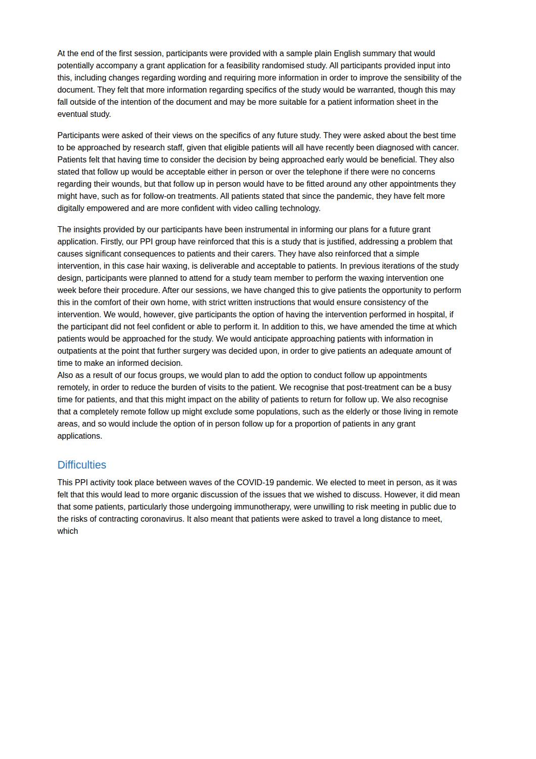At the end of the first session, participants were provided with a sample plain English summary that would potentially accompany a grant application for a feasibility randomised study. All participants provided input into this, including changes regarding wording and requiring more information in order to improve the sensibility of the document. They felt that more information regarding specifics of the study would be warranted, though this may fall outside of the intention of the document and may be more suitable for a patient information sheet in the eventual study.
Participants were asked of their views on the specifics of any future study. They were asked about the best time to be approached by research staff, given that eligible patients will all have recently been diagnosed with cancer. Patients felt that having time to consider the decision by being approached early would be beneficial. They also stated that follow up would be acceptable either in person or over the telephone if there were no concerns regarding their wounds, but that follow up in person would have to be fitted around any other appointments they might have, such as for follow-on treatments. All patients stated that since the pandemic, they have felt more digitally empowered and are more confident with video calling technology.
The insights provided by our participants have been instrumental in informing our plans for a future grant application. Firstly, our PPI group have reinforced that this is a study that is justified, addressing a problem that causes significant consequences to patients and their carers. They have also reinforced that a simple intervention, in this case hair waxing, is deliverable and acceptable to patients. In previous iterations of the study design, participants were planned to attend for a study team member to perform the waxing intervention one week before their procedure. After our sessions, we have changed this to give patients the opportunity to perform this in the comfort of their own home, with strict written instructions that would ensure consistency of the intervention. We would, however, give participants the option of having the intervention performed in hospital, if the participant did not feel confident or able to perform it. In addition to this, we have amended the time at which patients would be approached for the study. We would anticipate approaching patients with information in outpatients at the point that further surgery was decided upon, in order to give patients an adequate amount of time to make an informed decision.
Also as a result of our focus groups, we would plan to add the option to conduct follow up appointments remotely, in order to reduce the burden of visits to the patient. We recognise that post-treatment can be a busy time for patients, and that this might impact on the ability of patients to return for follow up. We also recognise that a completely remote follow up might exclude some populations, such as the elderly or those living in remote areas, and so would include the option of in person follow up for a proportion of patients in any grant applications.
Difficulties
This PPI activity took place between waves of the COVID-19 pandemic. We elected to meet in person, as it was felt that this would lead to more organic discussion of the issues that we wished to discuss. However, it did mean that some patients, particularly those undergoing immunotherapy, were unwilling to risk meeting in public due to the risks of contracting coronavirus. It also meant that patients were asked to travel a long distance to meet, which